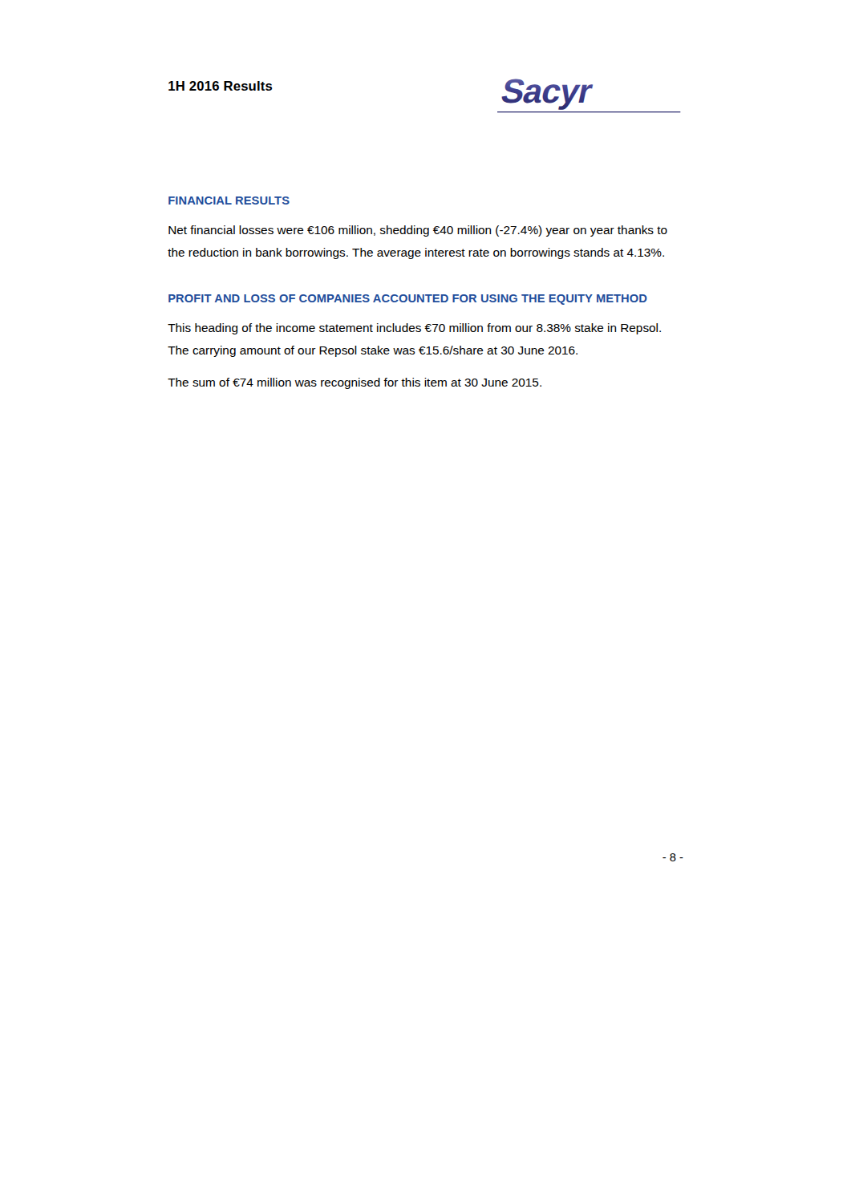1H 2016 Results
Sacyr
FINANCIAL RESULTS
Net financial losses were €106 million, shedding €40 million (-27.4%) year on year thanks to the reduction in bank borrowings. The average interest rate on borrowings stands at 4.13%.
PROFIT AND LOSS OF COMPANIES ACCOUNTED FOR USING THE EQUITY METHOD
This heading of the income statement includes €70 million from our 8.38% stake in Repsol. The carrying amount of our Repsol stake was €15.6/share at 30 June 2016.
The sum of €74 million was recognised for this item at 30 June 2015.
- 8 -